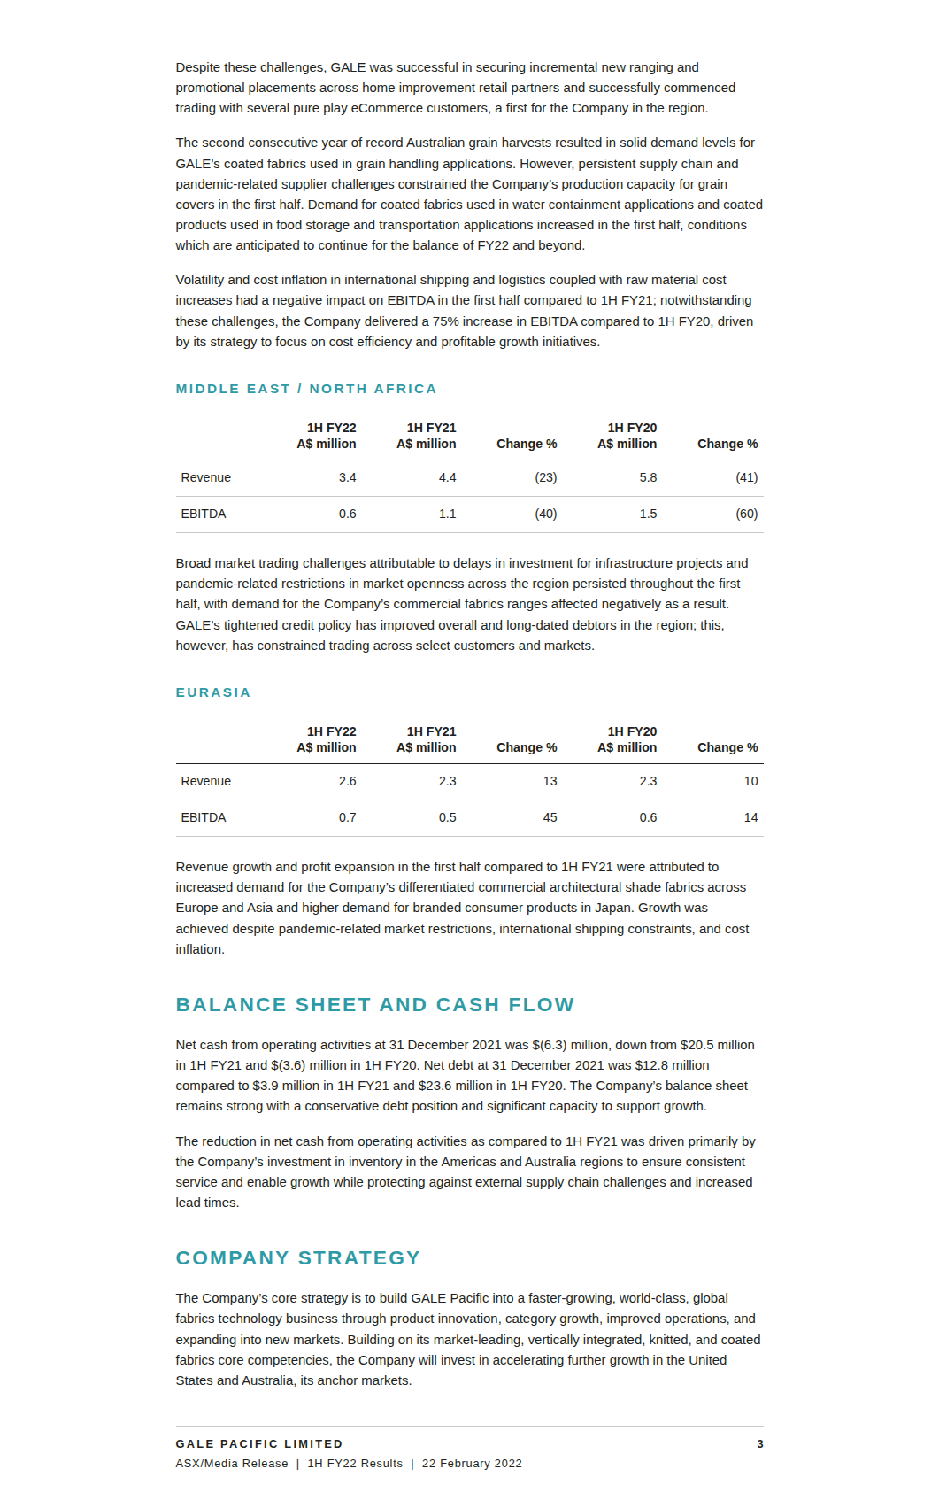Despite these challenges, GALE was successful in securing incremental new ranging and promotional placements across home improvement retail partners and successfully commenced trading with several pure play eCommerce customers, a first for the Company in the region.
The second consecutive year of record Australian grain harvests resulted in solid demand levels for GALE’s coated fabrics used in grain handling applications. However, persistent supply chain and pandemic-related supplier challenges constrained the Company’s production capacity for grain covers in the first half. Demand for coated fabrics used in water containment applications and coated products used in food storage and transportation applications increased in the first half, conditions which are anticipated to continue for the balance of FY22 and beyond.
Volatility and cost inflation in international shipping and logistics coupled with raw material cost increases had a negative impact on EBITDA in the first half compared to 1H FY21; notwithstanding these challenges, the Company delivered a 75% increase in EBITDA compared to 1H FY20, driven by its strategy to focus on cost efficiency and profitable growth initiatives.
Middle East / North Africa
| | 1H FY22 | 1H FY21 | | 1H FY20 | |
| --- | --- | --- | --- | --- | --- |
| | A$ million | A$ million | Change % | A$ million | Change % |
| Revenue | 3.4 | 4.4 | (23) | 5.8 | (41) |
| EBITDA | 0.6 | 1.1 | (40) | 1.5 | (60) |
Broad market trading challenges attributable to delays in investment for infrastructure projects and pandemic-related restrictions in market openness across the region persisted throughout the first half, with demand for the Company’s commercial fabrics ranges affected negatively as a result. GALE’s tightened credit policy has improved overall and long-dated debtors in the region; this, however, has constrained trading across select customers and markets.
Eurasia
| | 1H FY22 | 1H FY21 | | 1H FY20 | |
| --- | --- | --- | --- | --- | --- |
| | A$ million | A$ million | Change % | A$ million | Change % |
| Revenue | 2.6 | 2.3 | 13 | 2.3 | 10 |
| EBITDA | 0.7 | 0.5 | 45 | 0.6 | 14 |
Revenue growth and profit expansion in the first half compared to 1H FY21 were attributed to increased demand for the Company’s differentiated commercial architectural shade fabrics across Europe and Asia and higher demand for branded consumer products in Japan. Growth was achieved despite pandemic-related market restrictions, international shipping constraints, and cost inflation.
Balance Sheet and Cash Flow
Net cash from operating activities at 31 December 2021 was $(6.3) million, down from $20.5 million in 1H FY21 and $(3.6) million in 1H FY20. Net debt at 31 December 2021 was $12.8 million compared to $3.9 million in 1H FY21 and $23.6 million in 1H FY20. The Company’s balance sheet remains strong with a conservative debt position and significant capacity to support growth.
The reduction in net cash from operating activities as compared to 1H FY21 was driven primarily by the Company’s investment in inventory in the Americas and Australia regions to ensure consistent service and enable growth while protecting against external supply chain challenges and increased lead times.
Company Strategy
The Company’s core strategy is to build GALE Pacific into a faster-growing, world-class, global fabrics technology business through product innovation, category growth, improved operations, and expanding into new markets. Building on its market-leading, vertically integrated, knitted, and coated fabrics core competencies, the Company will invest in accelerating further growth in the United States and Australia, its anchor markets.
GALE PACIFIC LIMITED ASX/Media Release | 1H FY22 Results | 22 February 2022
3